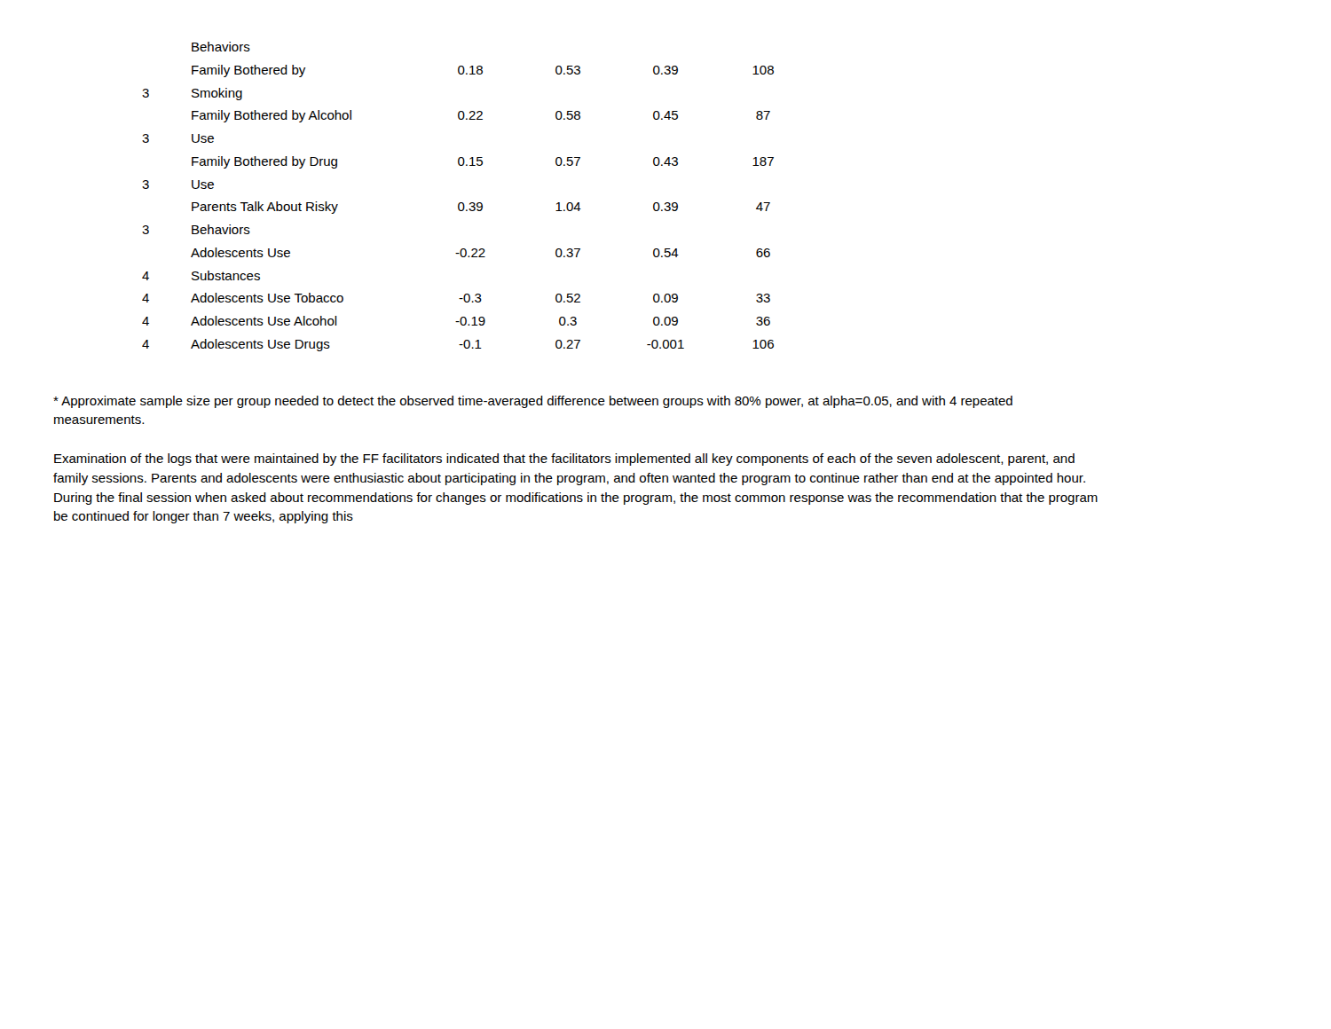| | Behaviors | | | | |
| | Family Bothered by | 0.18 | 0.53 | 0.39 | 108 |
| 3 | Smoking | | | | |
| | Family Bothered by Alcohol | 0.22 | 0.58 | 0.45 | 87 |
| 3 | Use | | | | |
| | Family Bothered by Drug | 0.15 | 0.57 | 0.43 | 187 |
| 3 | Use | | | | |
| | Parents Talk About Risky | 0.39 | 1.04 | 0.39 | 47 |
| 3 | Behaviors | | | | |
| | Adolescents Use | -0.22 | 0.37 | 0.54 | 66 |
| 4 | Substances | | | | |
| 4 | Adolescents Use Tobacco | -0.3 | 0.52 | 0.09 | 33 |
| 4 | Adolescents Use Alcohol | -0.19 | 0.3 | 0.09 | 36 |
| 4 | Adolescents Use Drugs | -0.1 | 0.27 | -0.001 | 106 |
* Approximate sample size per group needed to detect the observed time-averaged difference between groups with 80% power, at alpha=0.05, and with 4 repeated measurements.
Examination of the logs that were maintained by the FF facilitators indicated that the facilitators implemented all key components of each of the seven adolescent, parent, and family sessions. Parents and adolescents were enthusiastic about participating in the program, and often wanted the program to continue rather than end at the appointed hour. During the final session when asked about recommendations for changes or modifications in the program, the most common response was the recommendation that the program be continued for longer than 7 weeks, applying this